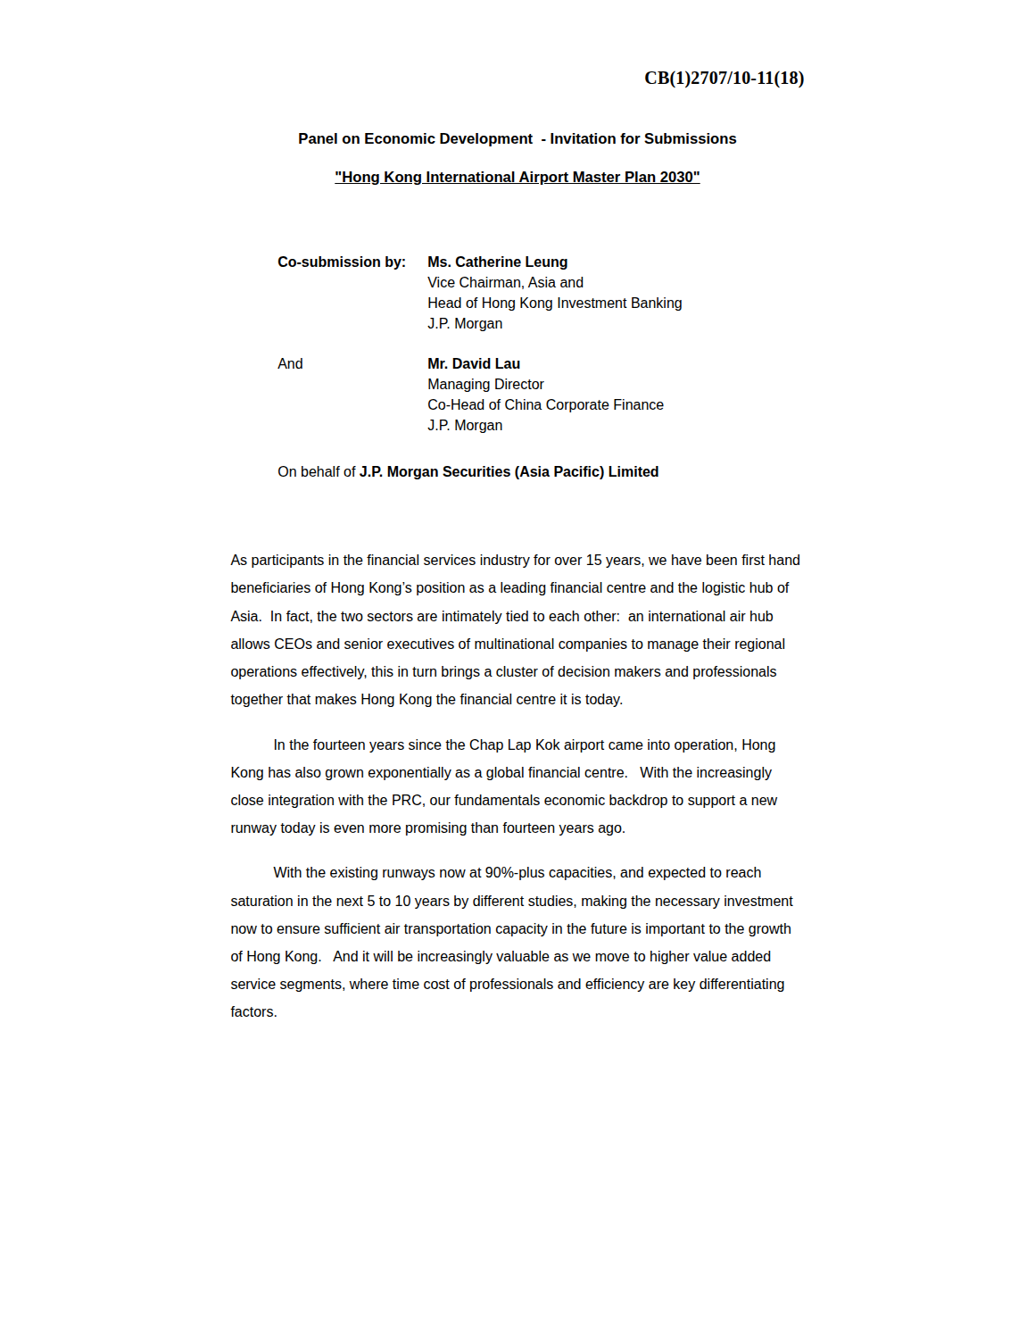CB(1)2707/10-11(18)
Panel on Economic Development - Invitation for Submissions
"Hong Kong International Airport Master Plan 2030"
| Co-submission by: | Ms. Catherine Leung Vice Chairman, Asia and Head of Hong Kong Investment Banking J.P. Morgan |
| And | Mr. David Lau Managing Director Co-Head of China Corporate Finance J.P. Morgan |
On behalf of J.P. Morgan Securities (Asia Pacific) Limited
As participants in the financial services industry for over 15 years, we have been first hand beneficiaries of Hong Kong’s position as a leading financial centre and the logistic hub of Asia. In fact, the two sectors are intimately tied to each other: an international air hub allows CEOs and senior executives of multinational companies to manage their regional operations effectively, this in turn brings a cluster of decision makers and professionals together that makes Hong Kong the financial centre it is today.
In the fourteen years since the Chap Lap Kok airport came into operation, Hong Kong has also grown exponentially as a global financial centre. With the increasingly close integration with the PRC, our fundamentals economic backdrop to support a new runway today is even more promising than fourteen years ago.
With the existing runways now at 90%-plus capacities, and expected to reach saturation in the next 5 to 10 years by different studies, making the necessary investment now to ensure sufficient air transportation capacity in the future is important to the growth of Hong Kong. And it will be increasingly valuable as we move to higher value added service segments, where time cost of professionals and efficiency are key differentiating factors.